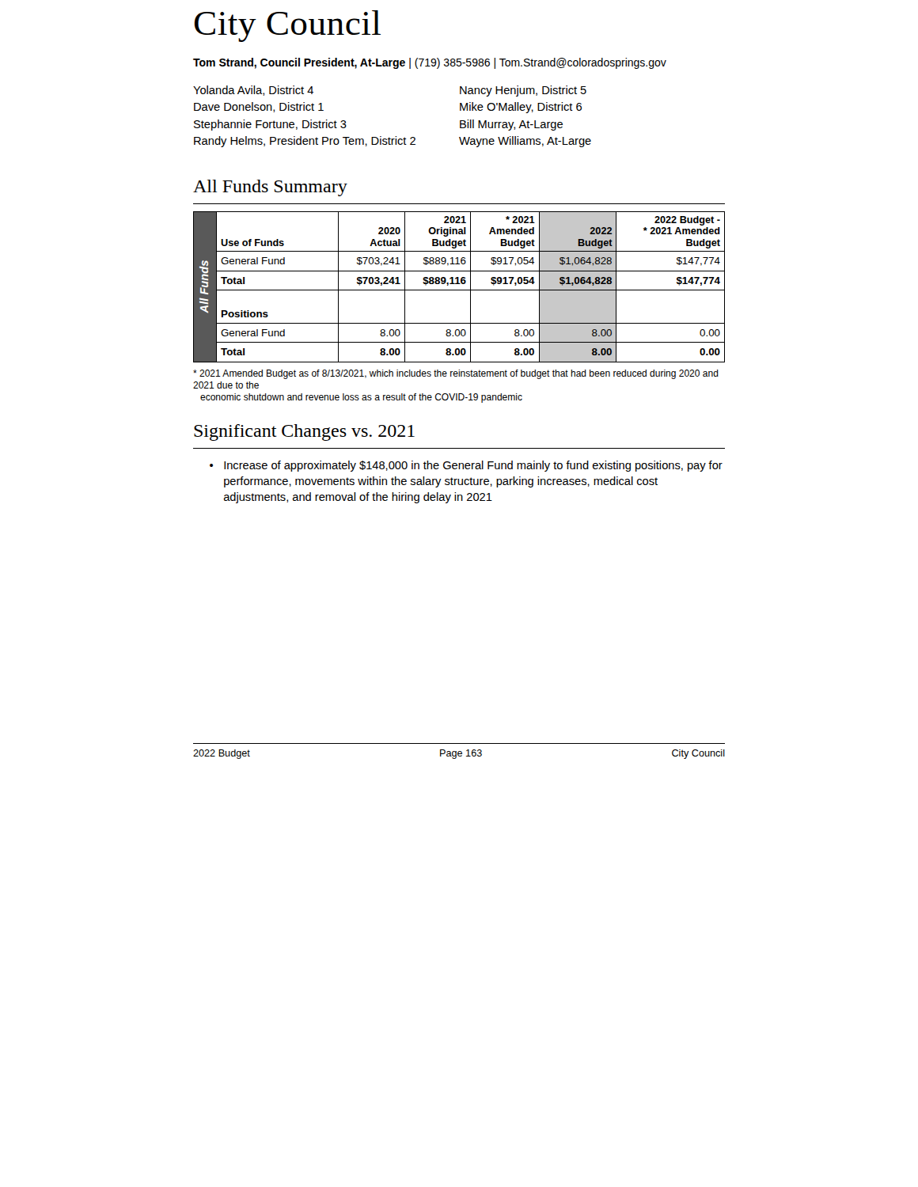City Council
Tom Strand, Council President, At-Large | (719) 385-5986 | Tom.Strand@coloradosprings.gov
| Yolanda Avila, District 4 | Nancy Henjum, District 5 |
| Dave Donelson, District 1 | Mike O'Malley, District 6 |
| Stephannie Fortune, District 3 | Bill Murray, At-Large |
| Randy Helms, President Pro Tem, District 2 | Wayne Williams, At-Large |
All Funds Summary
All Funds
| Use of Funds | 2020 Actual | 2021 Original Budget | * 2021 Amended Budget | 2022 Budget | 2022 Budget - * 2021 Amended Budget |
| --- | --- | --- | --- | --- | --- |
| General Fund | $703,241 | $889,116 | $917,054 | $1,064,828 | $147,774 |
| Total | $703,241 | $889,116 | $917,054 | $1,064,828 | $147,774 |
| Positions | | | | | |
| General Fund | 8.00 | 8.00 | 8.00 | 8.00 | 0.00 |
| Total | 8.00 | 8.00 | 8.00 | 8.00 | 0.00 |
* 2021 Amended Budget as of 8/13/2021, which includes the reinstatement of budget that had been reduced during 2020 and 2021 due to the economic shutdown and revenue loss as a result of the COVID-19 pandemic
Significant Changes vs. 2021
Increase of approximately $148,000 in the General Fund mainly to fund existing positions, pay for performance, movements within the salary structure, parking increases, medical cost adjustments, and removal of the hiring delay in 2021
2022 Budget
Page 163
City Council